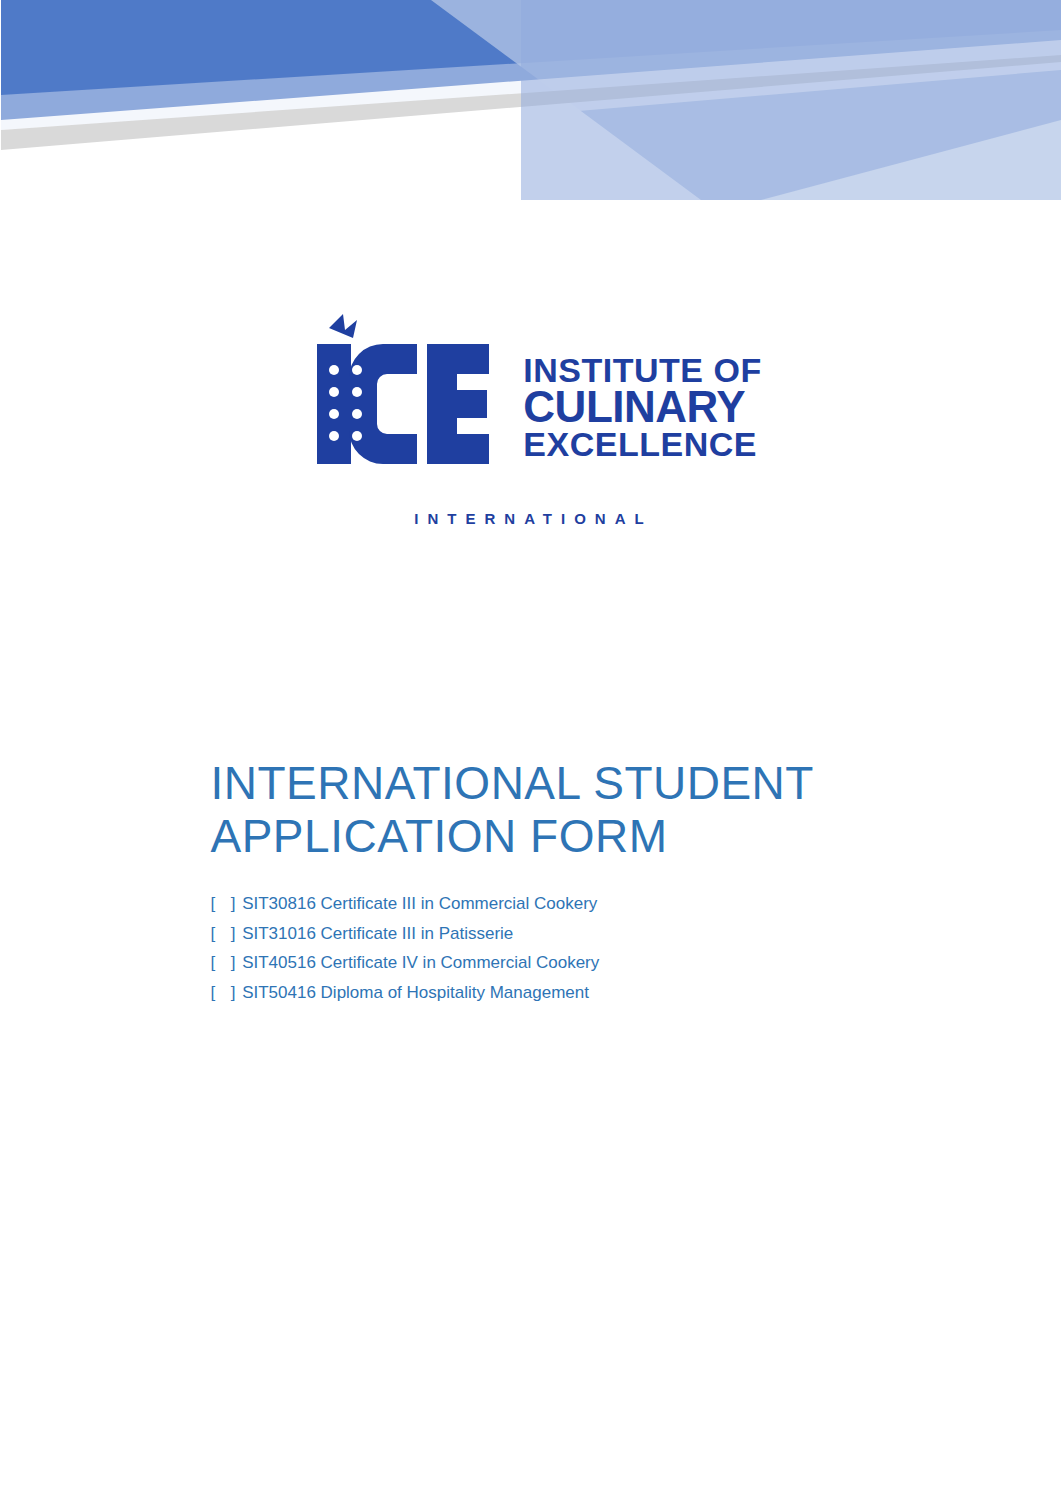INSTITUTE OF
CULINARY
EXCELLENCE
INTERNATIONAL
INTERNATIONAL STUDENT APPLICATION FORM
[ ] SIT30816 Certificate III in Commercial Cookery
[ ] SIT31016 Certificate III in Patisserie
[ ] SIT40516 Certificate IV in Commercial Cookery
[ ] SIT50416 Diploma of Hospitality Management